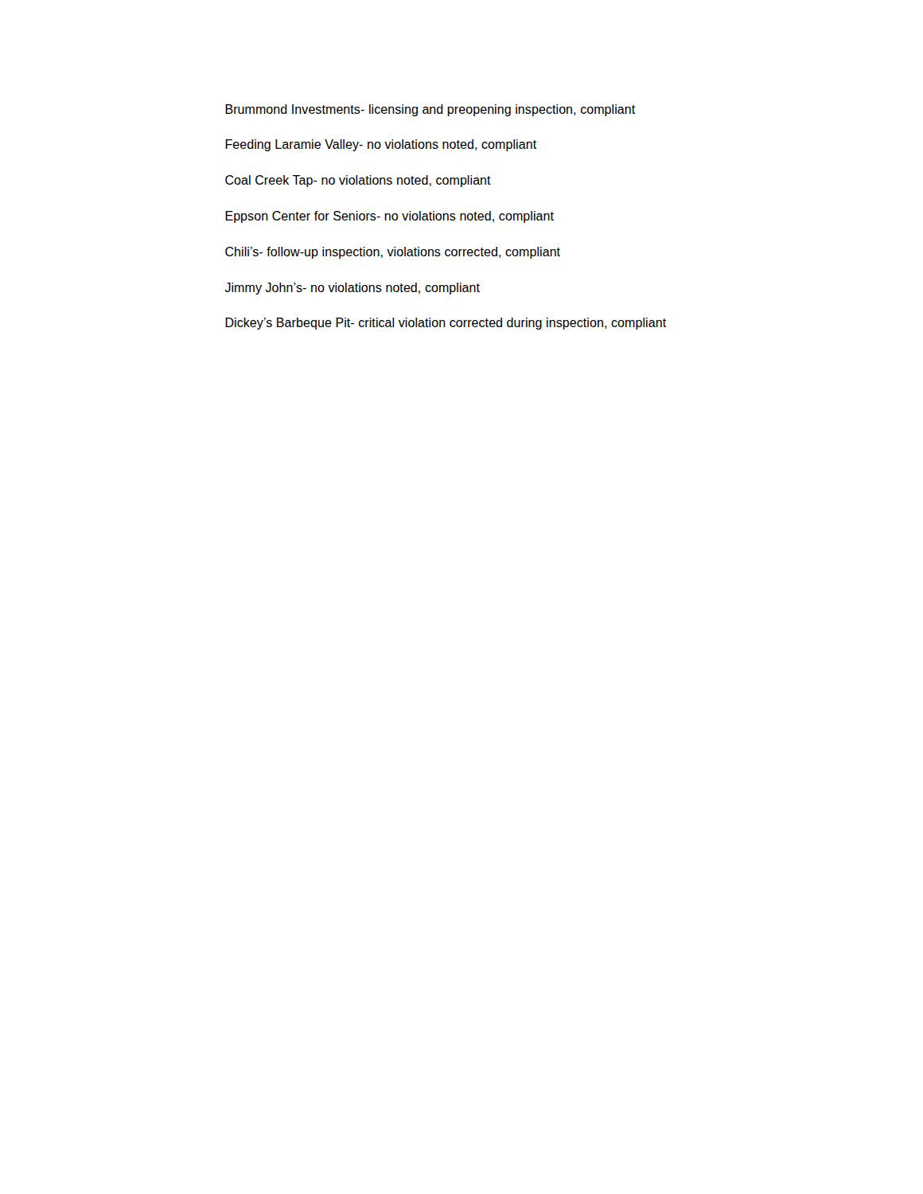Brummond Investments- licensing and preopening inspection, compliant
Feeding Laramie Valley- no violations noted, compliant
Coal Creek Tap- no violations noted, compliant
Eppson Center for Seniors- no violations noted, compliant
Chili’s- follow-up inspection, violations corrected, compliant
Jimmy John’s- no violations noted, compliant
Dickey’s Barbeque Pit- critical violation corrected during inspection, compliant